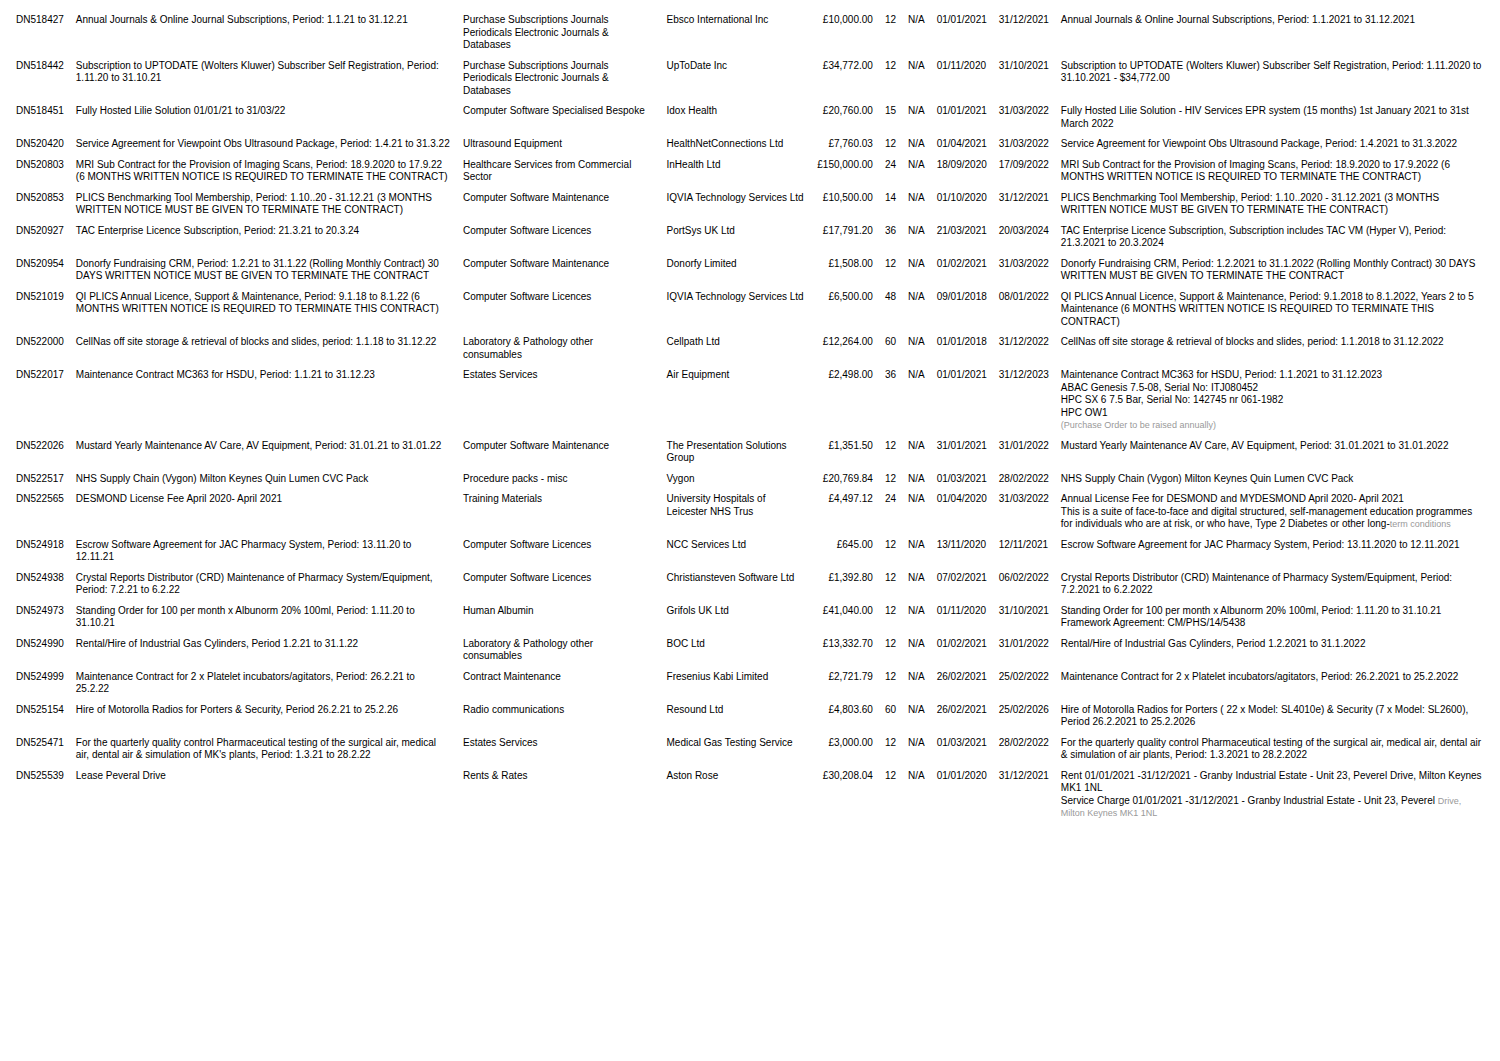| DN518427 | Annual Journals & Online Journal Subscriptions, Period: 1.1.21 to 31.12.21 | Purchase Subscriptions Journals Periodicals Electronic Journals & Databases | Ebsco International Inc | £10,000.00 | 12 | N/A | 01/01/2021 | 31/12/2021 | Annual Journals & Online Journal Subscriptions, Period: 1.1.2021 to 31.12.2021 |
| DN518442 | Subscription to UPTODATE (Wolters Kluwer) Subscriber Self Registration, Period: 1.11.20 to 31.10.21 | Purchase Subscriptions Journals Periodicals Electronic Journals & Databases | UpToDate Inc | £34,772.00 | 12 | N/A | 01/11/2020 | 31/10/2021 | Subscription to UPTODATE (Wolters Kluwer) Subscriber Self Registration, Period: 1.11.2020 to 31.10.2021 - $34,772.00 |
| DN518451 | Fully Hosted Lilie Solution 01/01/21 to 31/03/22 | Computer Software Specialised Bespoke | Idox Health | £20,760.00 | 15 | N/A | 01/01/2021 | 31/03/2022 | Fully Hosted Lilie Solution - HIV Services EPR system (15 months) 1st January 2021 to 31st March 2022 |
| DN520420 | Service Agreement for Viewpoint Obs Ultrasound Package, Period: 1.4.21 to 31.3.22 | Ultrasound Equipment | HealthNetConnections Ltd | £7,760.03 | 12 | N/A | 01/04/2021 | 31/03/2022 | Service Agreement for Viewpoint Obs Ultrasound Package, Period: 1.4.2021 to 31.3.2022 |
| DN520803 | MRI Sub Contract for the Provision of Imaging Scans, Period: 18.9.2020 to 17.9.22 (6 MONTHS WRITTEN NOTICE IS REQUIRED TO TERMINATE THE CONTRACT) | Healthcare Services from Commercial Sector | InHealth Ltd | £150,000.00 | 24 | N/A | 18/09/2020 | 17/09/2022 | MRI Sub Contract for the Provision of Imaging Scans, Period: 18.9.2020 to 17.9.2022 (6 MONTHS WRITTEN NOTICE IS REQUIRED TO TERMINATE THE CONTRACT) |
| DN520853 | PLICS Benchmarking Tool Membership, Period: 1.10..20 - 31.12.21 (3 MONTHS WRITTEN NOTICE MUST BE GIVEN TO TERMINATE THE CONTRACT) | Computer Software Maintenance | IQVIA Technology Services Ltd | £10,500.00 | 14 | N/A | 01/10/2020 | 31/12/2021 | PLICS Benchmarking Tool Membership, Period: 1.10..2020 - 31.12.2021 (3 MONTHS WRITTEN NOTICE MUST BE GIVEN TO TERMINATE THE CONTRACT) |
| DN520927 | TAC Enterprise Licence Subscription, Period: 21.3.21 to 20.3.24 | Computer Software Licences | PortSys UK Ltd | £17,791.20 | 36 | N/A | 21/03/2021 | 20/03/2024 | TAC Enterprise Licence Subscription, Subscription includes TAC VM (Hyper V), Period: 21.3.2021 to 20.3.2024 |
| DN520954 | Donorfy Fundraising CRM, Period: 1.2.21 to 31.1.22 (Rolling Monthly Contract) 30 DAYS WRITTEN NOTICE MUST BE GIVEN TO TERMINATE THE CONTRACT | Computer Software Maintenance | Donorfy Limited | £1,508.00 | 12 | N/A | 01/02/2021 | 31/03/2022 | Donorfy Fundraising CRM, Period: 1.2.2021 to 31.1.2022 (Rolling Monthly Contract) 30 DAYS WRITTEN MUST BE GIVEN TO TERMINATE THE CONTRACT |
| DN521019 | QI PLICS Annual Licence, Support & Maintenance, Period: 9.1.18 to 8.1.22 (6 MONTHS WRITTEN NOTICE IS REQUIRED TO TERMINATE THIS CONTRACT) | Computer Software Licences | IQVIA Technology Services Ltd | £6,500.00 | 48 | N/A | 09/01/2018 | 08/01/2022 | QI PLICS Annual Licence, Support & Maintenance, Period: 9.1.2018 to 8.1.2022, Years 2 to 5 Maintenance (6 MONTHS WRITTEN NOTICE IS REQUIRED TO TERMINATE THIS CONTRACT) |
| DN522000 | CellNas off site storage & retrieval of blocks and slides, period: 1.1.18 to 31.12.22 | Laboratory & Pathology other consumables | Cellpath Ltd | £12,264.00 | 60 | N/A | 01/01/2018 | 31/12/2022 | CellNas off site storage & retrieval of blocks and slides, period: 1.1.2018 to 31.12.2022 |
| DN522017 | Maintenance Contract MC363 for HSDU, Period: 1.1.21 to 31.12.23 | Estates Services | Air Equipment | £2,498.00 | 36 | N/A | 01/01/2021 | 31/12/2023 | Maintenance Contract MC363 for HSDU, Period: 1.1.2021 to 31.12.2023 ABAC Genesis 7.5-08, Serial No: ITJ080452 HPC SX 6 7.5 Bar, Serial No: 142745 nr 061-1982 HPC OW1 (Purchase Order to be raised annually) |
| DN522026 | Mustard Yearly Maintenance AV Care, AV Equipment, Period: 31.01.21 to 31.01.22 | Computer Software Maintenance | The Presentation Solutions Group | £1,351.50 | 12 | N/A | 31/01/2021 | 31/01/2022 | Mustard Yearly Maintenance AV Care, AV Equipment, Period: 31.01.2021 to 31.01.2022 |
| DN522517 | NHS Supply Chain (Vygon) Milton Keynes Quin Lumen CVC Pack | Procedure packs - misc | Vygon | £20,769.84 | 12 | N/A | 01/03/2021 | 28/02/2022 | NHS Supply Chain (Vygon) Milton Keynes Quin Lumen CVC Pack |
| DN522565 | DESMOND License Fee April 2020- April 2021 | Training Materials | University Hospitals of Leicester NHS Trus | £4,497.12 | 24 | N/A | 01/04/2020 | 31/03/2022 | Annual License Fee for DESMOND and MYDESMOND April 2020- April 2021 This is a suite of face-to-face and digital structured, self-management education programmes for individuals who are at risk, or who have, Type 2 Diabetes or other long- term conditions |
| DN524918 | Escrow Software Agreement for JAC Pharmacy System, Period: 13.11.20 to 12.11.21 | Computer Software Licences | NCC Services Ltd | £645.00 | 12 | N/A | 13/11/2020 | 12/11/2021 | Escrow Software Agreement for JAC Pharmacy System, Period: 13.11.2020 to 12.11.2021 |
| DN524938 | Crystal Reports Distributor (CRD) Maintenance of Pharmacy System/Equipment, Period: 7.2.21 to 6.2.22 | Computer Software Licences | Christiansteven Software Ltd | £1,392.80 | 12 | N/A | 07/02/2021 | 06/02/2022 | Crystal Reports Distributor (CRD) Maintenance of Pharmacy System/Equipment, Period: 7.2.2021 to 6.2.2022 |
| DN524973 | Standing Order for 100 per month x Albunorm 20% 100ml, Period: 1.11.20 to 31.10.21 | Human Albumin | Grifols UK Ltd | £41,040.00 | 12 | N/A | 01/11/2020 | 31/10/2021 | Standing Order for 100 per month x Albunorm 20% 100ml, Period: 1.11.20 to 31.10.21 Framework Agreement: CM/PHS/14/5438 |
| DN524990 | Rental/Hire of Industrial Gas Cylinders, Period 1.2.21 to 31.1.22 | Laboratory & Pathology other consumables | BOC Ltd | £13,332.70 | 12 | N/A | 01/02/2021 | 31/01/2022 | Rental/Hire of Industrial Gas Cylinders, Period 1.2.2021 to 31.1.2022 |
| DN524999 | Maintenance Contract for 2 x Platelet incubators/agitators, Period: 26.2.21 to 25.2.22 | Contract Maintenance | Fresenius Kabi Limited | £2,721.79 | 12 | N/A | 26/02/2021 | 25/02/2022 | Maintenance Contract for 2 x Platelet incubators/agitators, Period: 26.2.2021 to 25.2.2022 |
| DN525154 | Hire of Motorolla Radios for Porters & Security, Period 26.2.21 to 25.2.26 | Radio communications | Resound Ltd | £4,803.60 | 60 | N/A | 26/02/2021 | 25/02/2026 | Hire of Motorolla Radios for Porters ( 22 x Model: SL4010e) & Security (7 x Model: SL2600), Period 26.2.2021 to 25.2.2026 |
| DN525471 | For the quarterly quality control Pharmaceutical testing of the surgical air, medical air, dental air & simulation of MK's plants, Period: 1.3.21 to 28.2.22 | Estates Services | Medical Gas Testing Service | £3,000.00 | 12 | N/A | 01/03/2021 | 28/02/2022 | For the quarterly quality control Pharmaceutical testing of the surgical air, medical air, dental air & simulation of air plants, Period: 1.3.2021 to 28.2.2022 |
| DN525539 | Lease Peveral Drive | Rents & Rates | Aston Rose | £30,208.04 | 12 | N/A | 01/01/2020 | 31/12/2021 | Rent 01/01/2021 -31/12/2021 - Granby Industrial Estate - Unit 23, Peverel Drive, Milton Keynes MK1 1NL Service Charge 01/01/2021 -31/12/2021 - Granby Industrial Estate - Unit 23, Peverel Drive, Milton Keynes MK1 1NL |